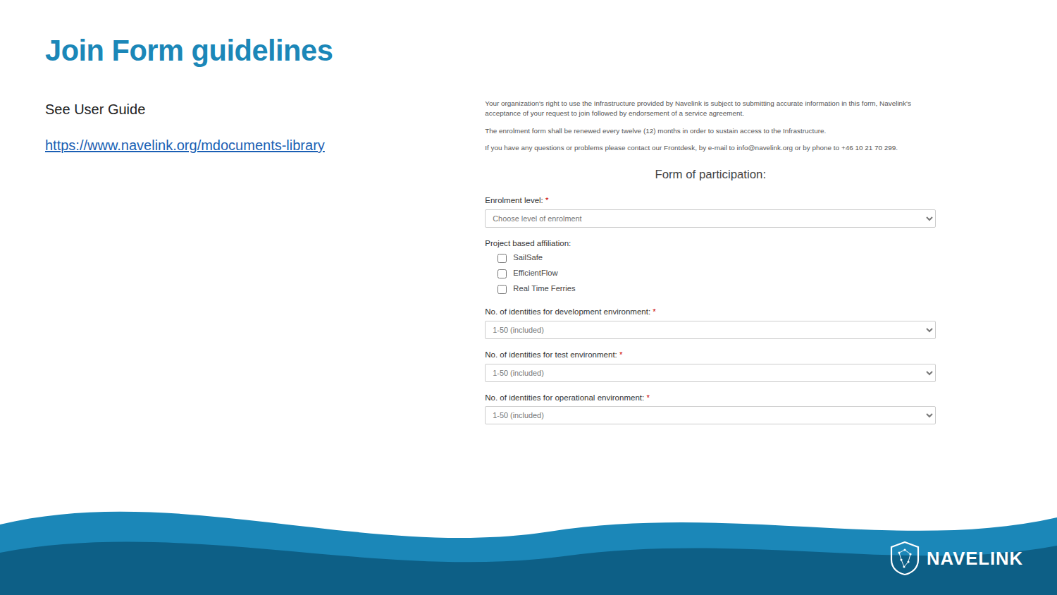Join Form guidelines
See User Guide
https://www.navelink.org/mdocuments-library
Your organization's right to use the Infrastructure provided by Navelink is subject to submitting accurate information in this form, Navelink's acceptance of your request to join followed by endorsement of a service agreement.
The enrolment form shall be renewed every twelve (12) months in order to sustain access to the Infrastructure.
If you have any questions or problems please contact our Frontdesk, by e-mail to info@navelink.org or by phone to +46 10 21 70 299.
Form of participation:
Enrolment level: * Choose level of enrolment
Project based affiliation:
SailSafe EfficientFlow Real Time Ferries
No. of identities for development environment: * 1-50 (included)
No. of identities for test environment: * 1-50 (included)
No. of identities for operational environment: * 1-50 (included)
NAVELINK